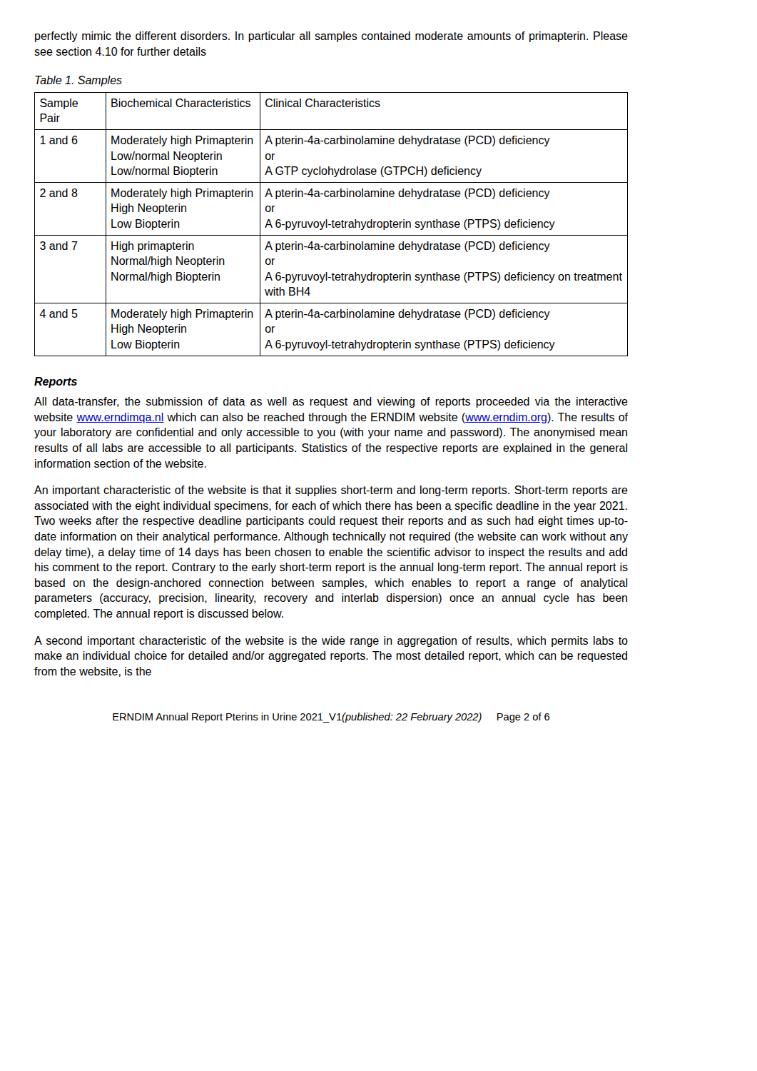perfectly mimic the different disorders. In particular all samples contained moderate amounts of primapterin. Please see section 4.10 for further details
Table 1. Samples
| Sample Pair | Biochemical Characteristics | Clinical Characteristics |
| --- | --- | --- |
| 1 and 6 | Moderately high Primapterin Low/normal Neopterin Low/normal Biopterin | A pterin-4a-carbinolamine dehydratase (PCD) deficiency or A GTP cyclohydrolase (GTPCH) deficiency |
| 2 and 8 | Moderately high Primapterin High Neopterin Low Biopterin | A pterin-4a-carbinolamine dehydratase (PCD) deficiency or A 6-pyruvoyl-tetrahydropterin synthase (PTPS) deficiency |
| 3 and 7 | High primapterin Normal/high Neopterin Normal/high Biopterin | A pterin-4a-carbinolamine dehydratase (PCD) deficiency or A 6-pyruvoyl-tetrahydropterin synthase (PTPS) deficiency on treatment with BH4 |
| 4 and 5 | Moderately high Primapterin High Neopterin Low Biopterin | A pterin-4a-carbinolamine dehydratase (PCD) deficiency or A 6-pyruvoyl-tetrahydropterin synthase (PTPS) deficiency |
Reports
All data-transfer, the submission of data as well as request and viewing of reports proceeded via the interactive website www.erndimqa.nl which can also be reached through the ERNDIM website (www.erndim.org). The results of your laboratory are confidential and only accessible to you (with your name and password). The anonymised mean results of all labs are accessible to all participants. Statistics of the respective reports are explained in the general information section of the website.
An important characteristic of the website is that it supplies short-term and long-term reports. Short-term reports are associated with the eight individual specimens, for each of which there has been a specific deadline in the year 2021. Two weeks after the respective deadline participants could request their reports and as such had eight times up-to-date information on their analytical performance. Although technically not required (the website can work without any delay time), a delay time of 14 days has been chosen to enable the scientific advisor to inspect the results and add his comment to the report. Contrary to the early short-term report is the annual long-term report. The annual report is based on the design-anchored connection between samples, which enables to report a range of analytical parameters (accuracy, precision, linearity, recovery and interlab dispersion) once an annual cycle has been completed. The annual report is discussed below.
A second important characteristic of the website is the wide range in aggregation of results, which permits labs to make an individual choice for detailed and/or aggregated reports. The most detailed report, which can be requested from the website, is the
ERNDIM Annual Report Pterins in Urine 2021_V1(published: 22 February 2022) Page 2 of 6